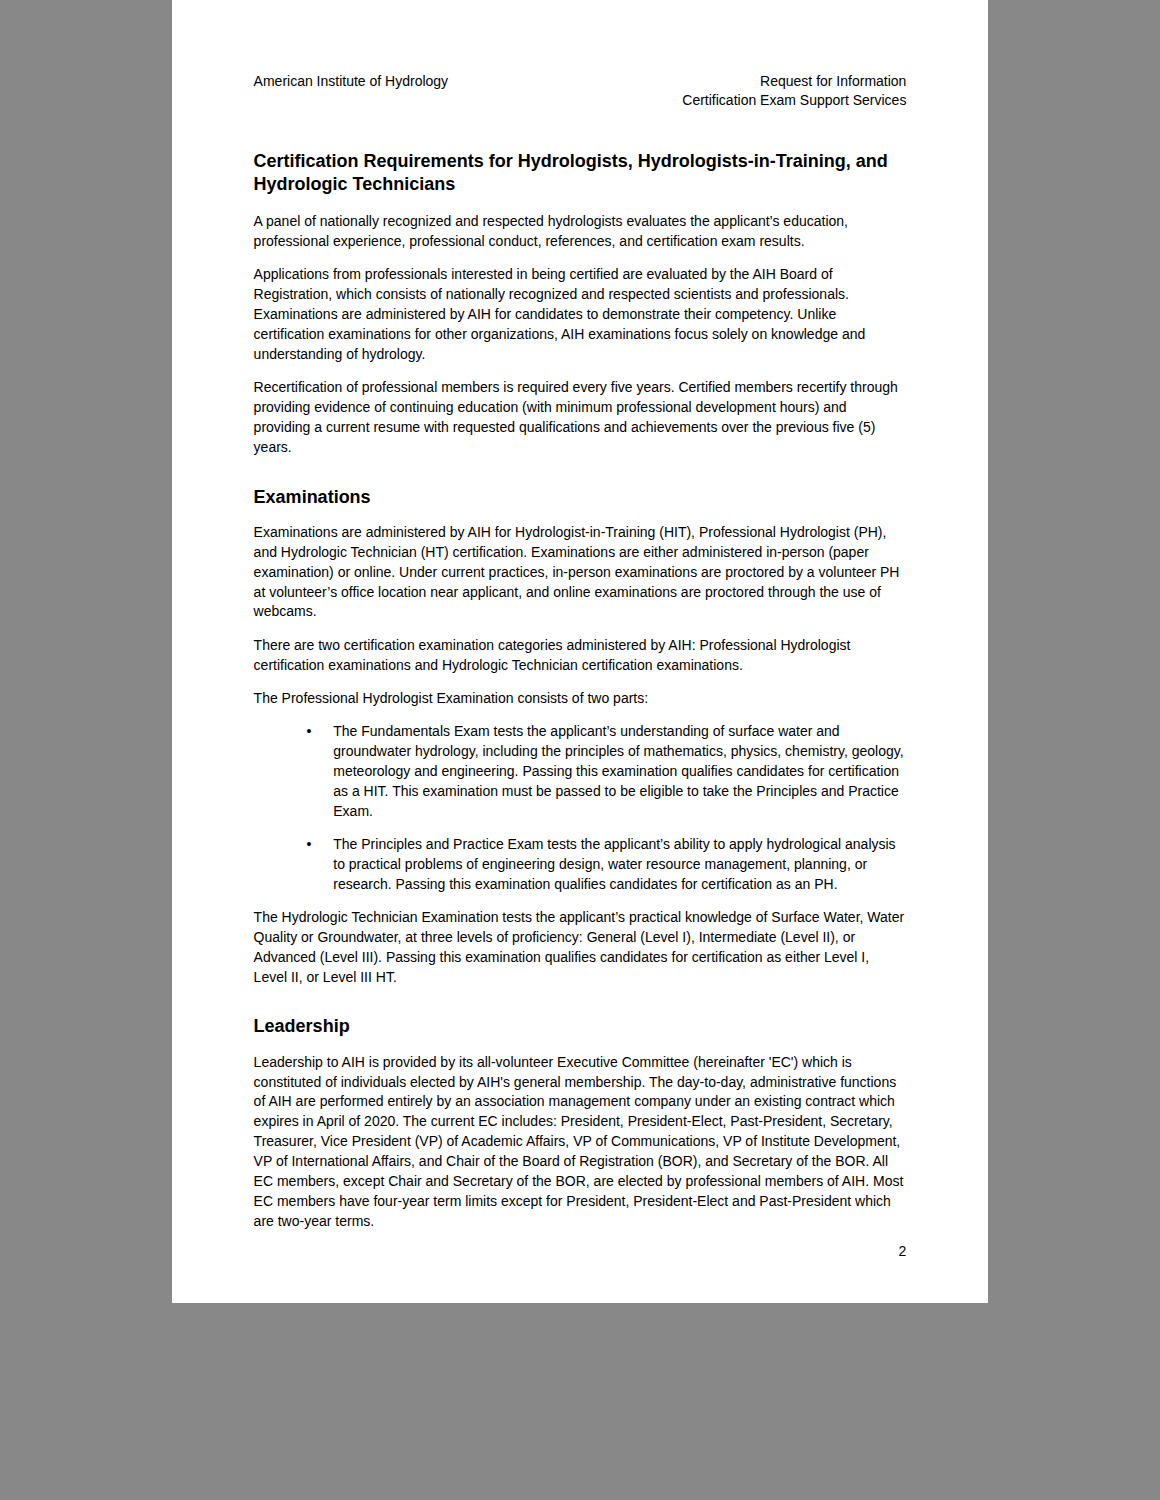American Institute of Hydrology
Request for Information
Certification Exam Support Services
Certification Requirements for Hydrologists, Hydrologists-in-Training, and Hydrologic Technicians
A panel of nationally recognized and respected hydrologists evaluates the applicant’s education, professional experience, professional conduct, references, and certification exam results.
Applications from professionals interested in being certified are evaluated by the AIH Board of Registration, which consists of nationally recognized and respected scientists and professionals. Examinations are administered by AIH for candidates to demonstrate their competency. Unlike certification examinations for other organizations, AIH examinations focus solely on knowledge and understanding of hydrology.
Recertification of professional members is required every five years. Certified members recertify through providing evidence of continuing education (with minimum professional development hours) and providing a current resume with requested qualifications and achievements over the previous five (5) years.
Examinations
Examinations are administered by AIH for Hydrologist-in-Training (HIT), Professional Hydrologist (PH), and Hydrologic Technician (HT) certification. Examinations are either administered in-person (paper examination) or online. Under current practices, in-person examinations are proctored by a volunteer PH at volunteer’s office location near applicant, and online examinations are proctored through the use of webcams.
There are two certification examination categories administered by AIH: Professional Hydrologist certification examinations and Hydrologic Technician certification examinations.
The Professional Hydrologist Examination consists of two parts:
The Fundamentals Exam tests the applicant’s understanding of surface water and groundwater hydrology, including the principles of mathematics, physics, chemistry, geology, meteorology and engineering. Passing this examination qualifies candidates for certification as a HIT. This examination must be passed to be eligible to take the Principles and Practice Exam.
The Principles and Practice Exam tests the applicant’s ability to apply hydrological analysis to practical problems of engineering design, water resource management, planning, or research. Passing this examination qualifies candidates for certification as an PH.
The Hydrologic Technician Examination tests the applicant’s practical knowledge of Surface Water, Water Quality or Groundwater, at three levels of proficiency: General (Level I), Intermediate (Level II), or Advanced (Level III). Passing this examination qualifies candidates for certification as either Level I, Level II, or Level III HT.
Leadership
Leadership to AIH is provided by its all-volunteer Executive Committee (hereinafter 'EC') which is constituted of individuals elected by AIH's general membership. The day-to-day, administrative functions of AIH are performed entirely by an association management company under an existing contract which expires in April of 2020. The current EC includes: President, President-Elect, Past-President, Secretary, Treasurer, Vice President (VP) of Academic Affairs, VP of Communications, VP of Institute Development, VP of International Affairs, and Chair of the Board of Registration (BOR), and Secretary of the BOR. All EC members, except Chair and Secretary of the BOR, are elected by professional members of AIH. Most EC members have four-year term limits except for President, President-Elect and Past-President which are two-year terms.
2